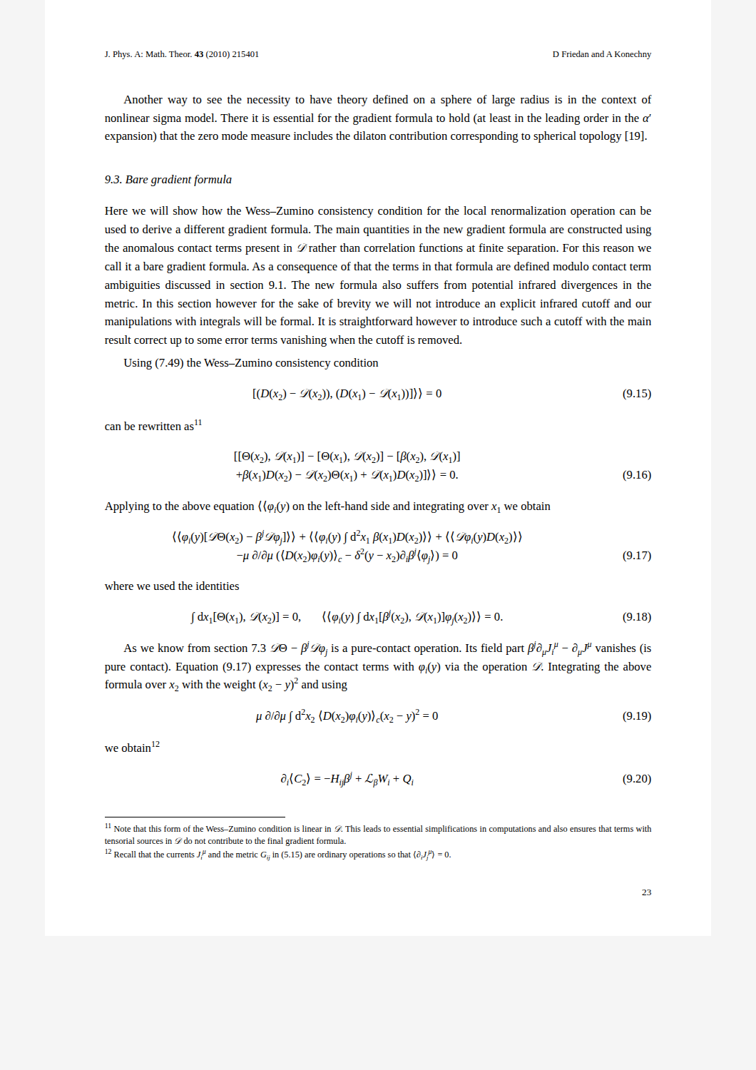J. Phys. A: Math. Theor. 43 (2010) 215401
D Friedan and A Konechny
Another way to see the necessity to have theory defined on a sphere of large radius is in the context of nonlinear sigma model. There it is essential for the gradient formula to hold (at least in the leading order in the α′ expansion) that the zero mode measure includes the dilaton contribution corresponding to spherical topology [19].
9.3. Bare gradient formula
Here we will show how the Wess–Zumino consistency condition for the local renormalization operation can be used to derive a different gradient formula. The main quantities in the new gradient formula are constructed using the anomalous contact terms present in 𝒟 rather than correlation functions at finite separation. For this reason we call it a bare gradient formula. As a consequence of that the terms in that formula are defined modulo contact term ambiguities discussed in section 9.1. The new formula also suffers from potential infrared divergences in the metric. In this section however for the sake of brevity we will not introduce an explicit infrared cutoff and our manipulations with integrals will be formal. It is straightforward however to introduce such a cutoff with the main result correct up to some error terms vanishing when the cutoff is removed.
Using (7.49) the Wess–Zumino consistency condition
[(D(x2) − 𝒟(x2)), (D(x1) − 𝒟(x1))]⟩⟩ = 0
(9.15)
can be rewritten as11
[[Θ(x2), 𝒟(x1)] − [Θ(x1), 𝒟(x2)] − [β(x2), 𝒟(x1)]
+β(x1)D(x2) − 𝒟(x2)Θ(x1) + 𝒟(x1)D(x2)]⟩⟩ = 0.
(9.16)
Applying to the above equation ⟨⟨φi(y) on the left-hand side and integrating over x1 we obtain
⟨⟨φi(y)[𝒟Θ(x2) − βj 𝒟φj]⟩⟩ + ⟨⟨φi(y) ∫ d2x1 β(x1)D(x2)⟩⟩ + ⟨⟨𝒟φi(y)D(x2)⟩⟩
−μ ∂/∂μ (⟨D(x2)φi(y)⟩c − δ2(y − x2)∂iβj⟨φj⟩) = 0
(9.17)
where we used the identities
∫ dx1[Θ(x1), 𝒟(x2)] = 0, ⟨⟨φi(y) ∫ dx1[βj(x2), 𝒟(x1)]φj(x2)⟩⟩ = 0.
(9.18)
As we know from section 7.3 𝒟Θ − βj 𝒟φj is a pure-contact operation. Its field part βj∂μJiμ − ∂μJμ vanishes (is pure contact). Equation (9.17) expresses the contact terms with φi(y) via the operation 𝒟. Integrating the above formula over x2 with the weight (x2 − y)2 and using
μ ∂/∂μ ∫ d2x2 ⟨D(x2)φi(y)⟩c(x2 − y)2 = 0
(9.19)
we obtain12
∂i⟨C2⟩ = −Hij βj + ℒβ Wi + Qi
(9.20)
11 Note that this form of the Wess–Zumino condition is linear in 𝒟. This leads to essential simplifications in computations and also ensures that terms with tensorial sources in 𝒟 do not contribute to the final gradient formula.
12 Recall that the currents Jiμ and the metric Gij in (5.15) are ordinary operations so that ⟨∂iJjμ⟩ = 0.
23